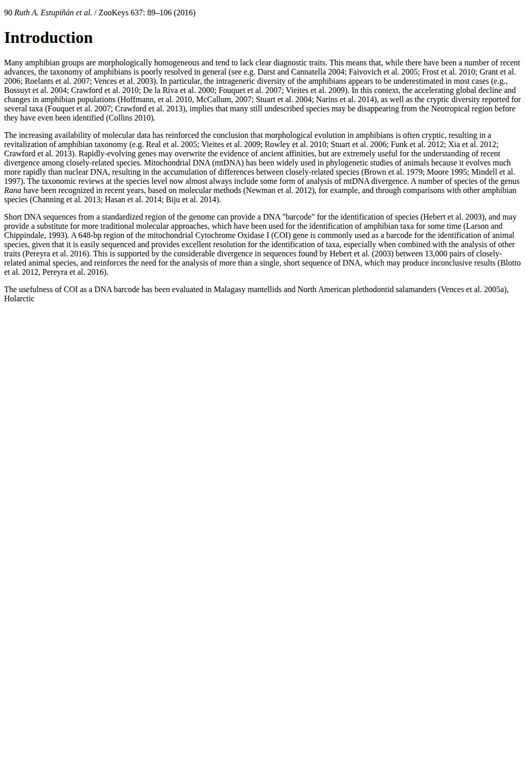90 Ruth A. Estupiñán et al. / ZooKeys 637: 89–106 (2016)
Introduction
Many amphibian groups are morphologically homogeneous and tend to lack clear diagnostic traits. This means that, while there have been a number of recent advances, the taxonomy of amphibians is poorly resolved in general (see e.g. Darst and Cannatella 2004; Faivovich et al. 2005; Frost et al. 2010; Grant et al. 2006; Roelants et al. 2007; Vences et al. 2003). In particular, the intrageneric diversity of the amphibians appears to be underestimated in most cases (e.g., Bossuyt et al. 2004; Crawford et al. 2010; De la Riva et al. 2000; Fouquet et al. 2007; Vieites et al. 2009). In this context, the accelerating global decline and changes in amphibian populations (Hoffmann, et al. 2010, McCallum, 2007; Stuart et al. 2004; Narins et al. 2014), as well as the cryptic diversity reported for several taxa (Fouquet et al. 2007; Crawford et al. 2013), implies that many still undescribed species may be disappearing from the Neotropical region before they have even been identified (Collins 2010).
The increasing availability of molecular data has reinforced the conclusion that morphological evolution in amphibians is often cryptic, resulting in a revitalization of amphibian taxonomy (e.g. Real et al. 2005; Vieites et al. 2009; Rowley et al. 2010; Stuart et al. 2006; Funk et al. 2012; Xia et al. 2012; Crawford et al. 2013). Rapidly-evolving genes may overwrite the evidence of ancient affinities, but are extremely useful for the understanding of recent divergence among closely-related species. Mitochondrial DNA (mtDNA) has been widely used in phylogenetic studies of animals because it evolves much more rapidly than nuclear DNA, resulting in the accumulation of differences between closely-related species (Brown et al. 1979; Moore 1995; Mindell et al. 1997). The taxonomic reviews at the species level now almost always include some form of analysis of mtDNA divergence. A number of species of the genus Rana have been recognized in recent years, based on molecular methods (Newman et al. 2012), for example, and through comparisons with other amphibian species (Channing et al. 2013; Hasan et al. 2014; Biju et al. 2014).
Short DNA sequences from a standardized region of the genome can provide a DNA "barcode" for the identification of species (Hebert et al. 2003), and may provide a substitute for more traditional molecular approaches, which have been used for the identification of amphibian taxa for some time (Larson and Chippindale, 1993). A 648-bp region of the mitochondrial Cytochrome Oxidase I (COI) gene is commonly used as a barcode for the identification of animal species, given that it is easily sequenced and provides excellent resolution for the identification of taxa, especially when combined with the analysis of other traits (Pereyra et al. 2016). This is supported by the considerable divergence in sequences found by Hebert et al. (2003) between 13,000 pairs of closely-related animal species, and reinforces the need for the analysis of more than a single, short sequence of DNA, which may produce inconclusive results (Blotto et al. 2012, Pereyra et al. 2016).
The usefulness of COI as a DNA barcode has been evaluated in Malagasy mantellids and North American plethodontid salamanders (Vences et al. 2005a), Holarctic